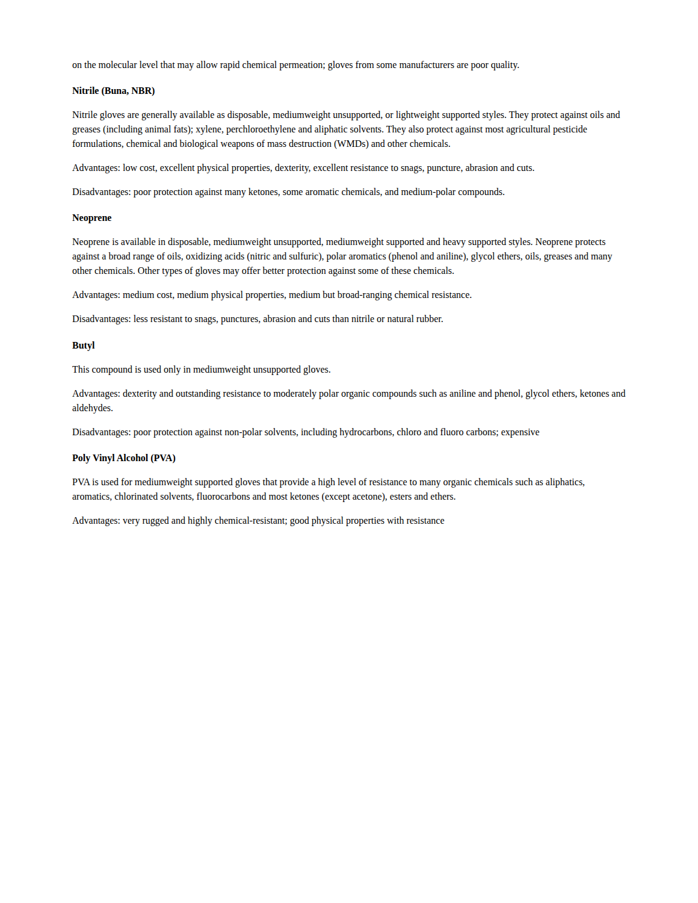on the molecular level that may allow rapid chemical permeation; gloves from some manufacturers are poor quality.
Nitrile (Buna, NBR)
Nitrile gloves are generally available as disposable, mediumweight unsupported, or lightweight supported styles. They protect against oils and greases (including animal fats); xylene, perchloroethylene and aliphatic solvents. They also protect against most agricultural pesticide formulations, chemical and biological weapons of mass destruction (WMDs) and other chemicals.
Advantages: low cost, excellent physical properties, dexterity, excellent resistance to snags, puncture, abrasion and cuts.
Disadvantages: poor protection against many ketones, some aromatic chemicals, and medium-polar compounds.
Neoprene
Neoprene is available in disposable, mediumweight unsupported, mediumweight supported and heavy supported styles. Neoprene protects against a broad range of oils, oxidizing acids (nitric and sulfuric), polar aromatics (phenol and aniline), glycol ethers, oils, greases and many other chemicals. Other types of gloves may offer better protection against some of these chemicals.
Advantages: medium cost, medium physical properties, medium but broad-ranging chemical resistance.
Disadvantages: less resistant to snags, punctures, abrasion and cuts than nitrile or natural rubber.
Butyl
This compound is used only in mediumweight unsupported gloves.
Advantages: dexterity and outstanding resistance to moderately polar organic compounds such as aniline and phenol, glycol ethers, ketones and aldehydes.
Disadvantages: poor protection against non-polar solvents, including hydrocarbons, chloro and fluoro carbons; expensive
Poly Vinyl Alcohol (PVA)
PVA is used for mediumweight supported gloves that provide a high level of resistance to many organic chemicals such as aliphatics, aromatics, chlorinated solvents, fluorocarbons and most ketones (except acetone), esters and ethers.
Advantages: very rugged and highly chemical-resistant; good physical properties with resistance